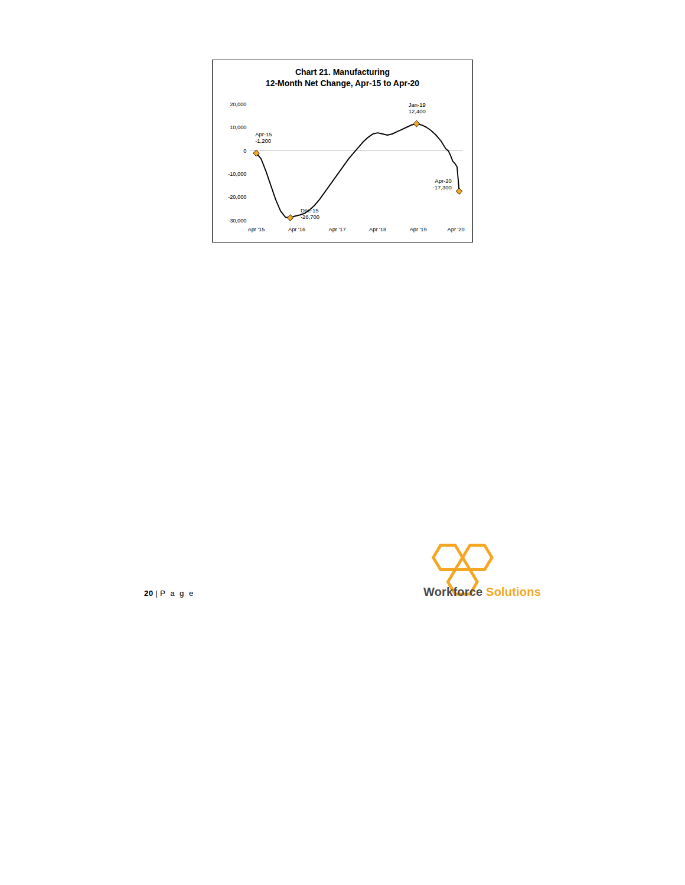Chart 21. Manufacturing
12-Month Net Change, Apr-15 to Apr-20
20,000 10,000 0 -10,000 -20,000 -30,000 Apr '15 Apr '16 Apr '17 Apr '18 Apr '19 Apr '20 Apr-15 -1,200 Dec-15 -28,700 Jan-19 12,400 Apr-20 -17,300
20 | P a g e
Workforce Solutions